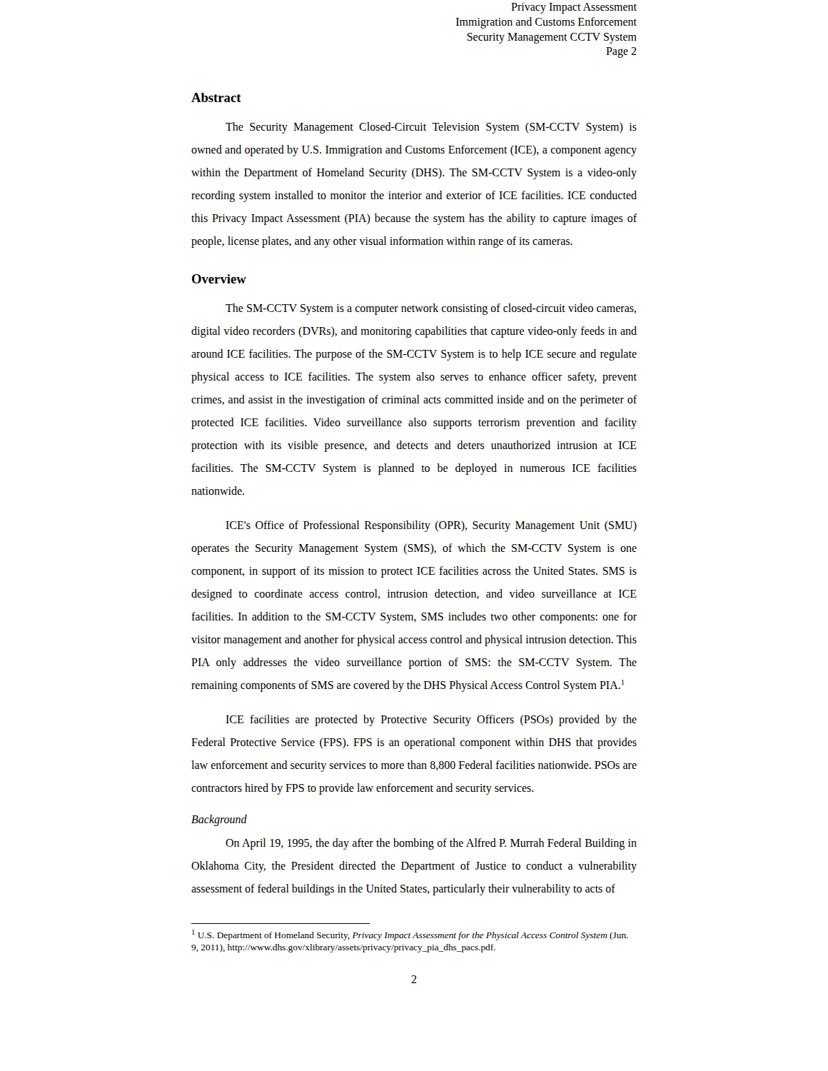Privacy Impact Assessment
Immigration and Customs Enforcement
Security Management CCTV System
Page 2
Abstract
The Security Management Closed-Circuit Television System (SM-CCTV System) is owned and operated by U.S. Immigration and Customs Enforcement (ICE), a component agency within the Department of Homeland Security (DHS). The SM-CCTV System is a video-only recording system installed to monitor the interior and exterior of ICE facilities. ICE conducted this Privacy Impact Assessment (PIA) because the system has the ability to capture images of people, license plates, and any other visual information within range of its cameras.
Overview
The SM-CCTV System is a computer network consisting of closed-circuit video cameras, digital video recorders (DVRs), and monitoring capabilities that capture video-only feeds in and around ICE facilities. The purpose of the SM-CCTV System is to help ICE secure and regulate physical access to ICE facilities. The system also serves to enhance officer safety, prevent crimes, and assist in the investigation of criminal acts committed inside and on the perimeter of protected ICE facilities. Video surveillance also supports terrorism prevention and facility protection with its visible presence, and detects and deters unauthorized intrusion at ICE facilities. The SM-CCTV System is planned to be deployed in numerous ICE facilities nationwide.
ICE's Office of Professional Responsibility (OPR), Security Management Unit (SMU) operates the Security Management System (SMS), of which the SM-CCTV System is one component, in support of its mission to protect ICE facilities across the United States. SMS is designed to coordinate access control, intrusion detection, and video surveillance at ICE facilities. In addition to the SM-CCTV System, SMS includes two other components: one for visitor management and another for physical access control and physical intrusion detection. This PIA only addresses the video surveillance portion of SMS: the SM-CCTV System. The remaining components of SMS are covered by the DHS Physical Access Control System PIA.1
ICE facilities are protected by Protective Security Officers (PSOs) provided by the Federal Protective Service (FPS). FPS is an operational component within DHS that provides law enforcement and security services to more than 8,800 Federal facilities nationwide. PSOs are contractors hired by FPS to provide law enforcement and security services.
Background
On April 19, 1995, the day after the bombing of the Alfred P. Murrah Federal Building in Oklahoma City, the President directed the Department of Justice to conduct a vulnerability assessment of federal buildings in the United States, particularly their vulnerability to acts of
1 U.S. Department of Homeland Security, Privacy Impact Assessment for the Physical Access Control System (Jun. 9, 2011), http://www.dhs.gov/xlibrary/assets/privacy/privacy_pia_dhs_pacs.pdf.
2